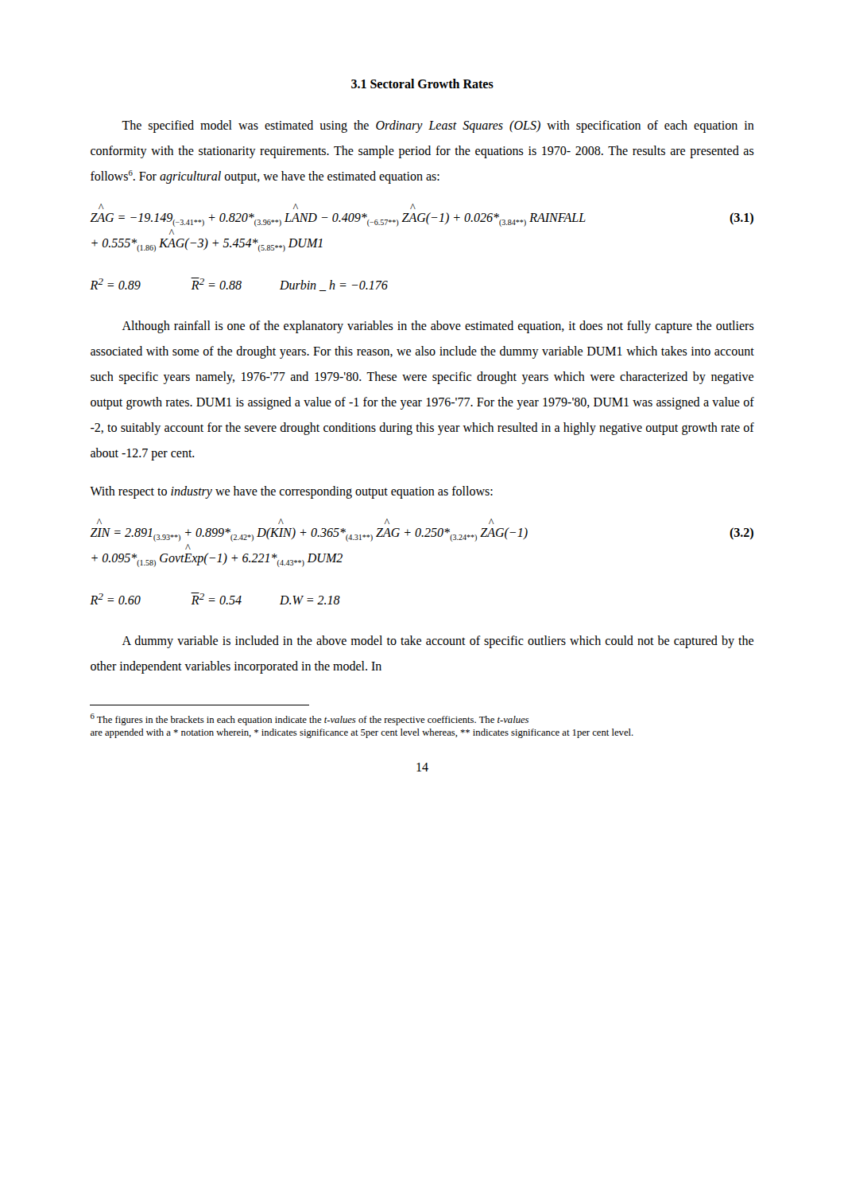3.1 Sectoral Growth Rates
The specified model was estimated using the Ordinary Least Squares (OLS) with specification of each equation in conformity with the stationarity requirements. The sample period for the equations is 1970- 2008. The results are presented as follows6. For agricultural output, we have the estimated equation as:
(3.1)
ZAG = −19.149(−3.41**) + 0.820*(3.96**) LAND − 0.409*(−6.57**) ZAG(−1) + 0.026*(3.84**) RAINFALL
+ 0.555*(1.86) KAG(−3) + 5.454*(5.85**) DUM1
R2 = 0.89 R2 = 0.88 Durbin _ h = −0.176
Although rainfall is one of the explanatory variables in the above estimated equation, it does not fully capture the outliers associated with some of the drought years. For this reason, we also include the dummy variable DUM1 which takes into account such specific years namely, 1976-'77 and 1979-'80. These were specific drought years which were characterized by negative output growth rates. DUM1 is assigned a value of -1 for the year 1976-'77. For the year 1979-'80, DUM1 was assigned a value of -2, to suitably account for the severe drought conditions during this year which resulted in a highly negative output growth rate of about -12.7 per cent.
With respect to industry we have the corresponding output equation as follows:
(3.2)
ZIN = 2.891(3.93**) + 0.899*(2.42*) D(KIN) + 0.365*(4.31**) ZAG + 0.250*(3.24**) ZAG(−1)
+ 0.095*(1.58) GovtExp(−1) + 6.221*(4.43**) DUM2
R2 = 0.60 R2 = 0.54 D.W = 2.18
A dummy variable is included in the above model to take account of specific outliers which could not be captured by the other independent variables incorporated in the model. In
6 The figures in the brackets in each equation indicate the t-values of the respective coefficients. The t-values
are appended with a * notation wherein, * indicates significance at 5per cent level whereas, ** indicates significance at 1per cent level.
14